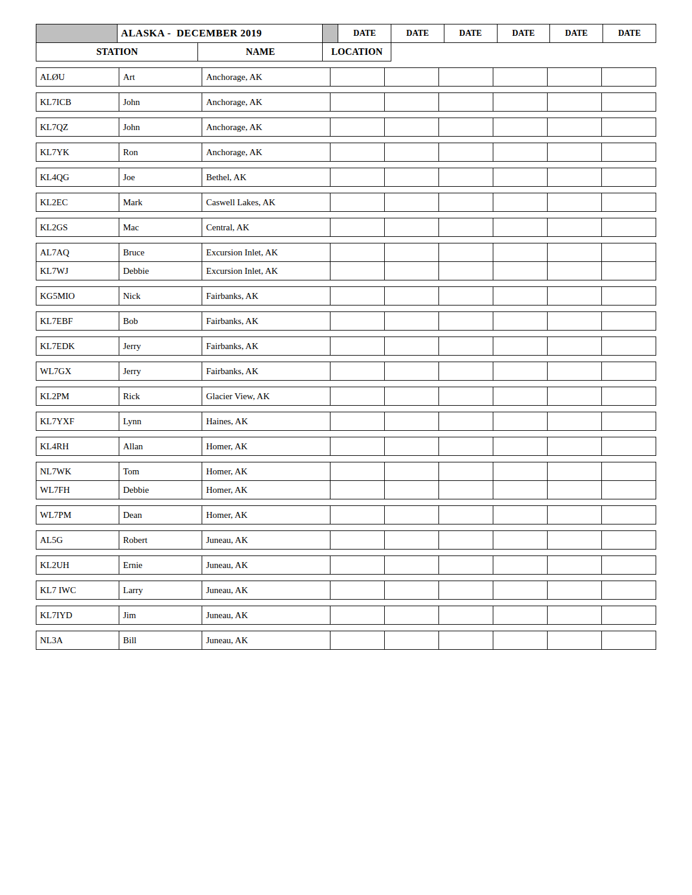| | ALASKA - DECEMBER 2019 | | DATE | DATE | DATE | DATE | DATE | DATE |
| STATION | NAME | LOCATION | | | | | |
| ALØU | Art | Anchorage, AK | | | | | | |
| KL7ICB | John | Anchorage, AK | | | | | | |
| KL7QZ | John | Anchorage, AK | | | | | | |
| KL7YK | Ron | Anchorage, AK | | | | | | |
| KL4QG | Joe | Bethel, AK | | | | | | |
| KL2EC | Mark | Caswell Lakes, AK | | | | | | |
| KL2GS | Mac | Central, AK | | | | | | |
| AL7AQ | Bruce | Excursion Inlet, AK | | | | | | |
| KL7WJ | Debbie | Excursion Inlet, AK | | | | | | |
| KG5MIO | Nick | Fairbanks, AK | | | | | | |
| KL7EBF | Bob | Fairbanks, AK | | | | | | |
| KL7EDK | Jerry | Fairbanks, AK | | | | | | |
| WL7GX | Jerry | Fairbanks, AK | | | | | | |
| KL2PM | Rick | Glacier View, AK | | | | | | |
| KL7YXF | Lynn | Haines, AK | | | | | | |
| KL4RH | Allan | Homer, AK | | | | | | |
| NL7WK | Tom | Homer, AK | | | | | | |
| WL7FH | Debbie | Homer, AK | | | | | | |
| WL7PM | Dean | Homer, AK | | | | | | |
| AL5G | Robert | Juneau, AK | | | | | | |
| KL2UH | Ernie | Juneau, AK | | | | | | |
| KL7 IWC | Larry | Juneau, AK | | | | | | |
| KL7IYD | Jim | Juneau, AK | | | | | | |
| NL3A | Bill | Juneau, AK | | | | | | |